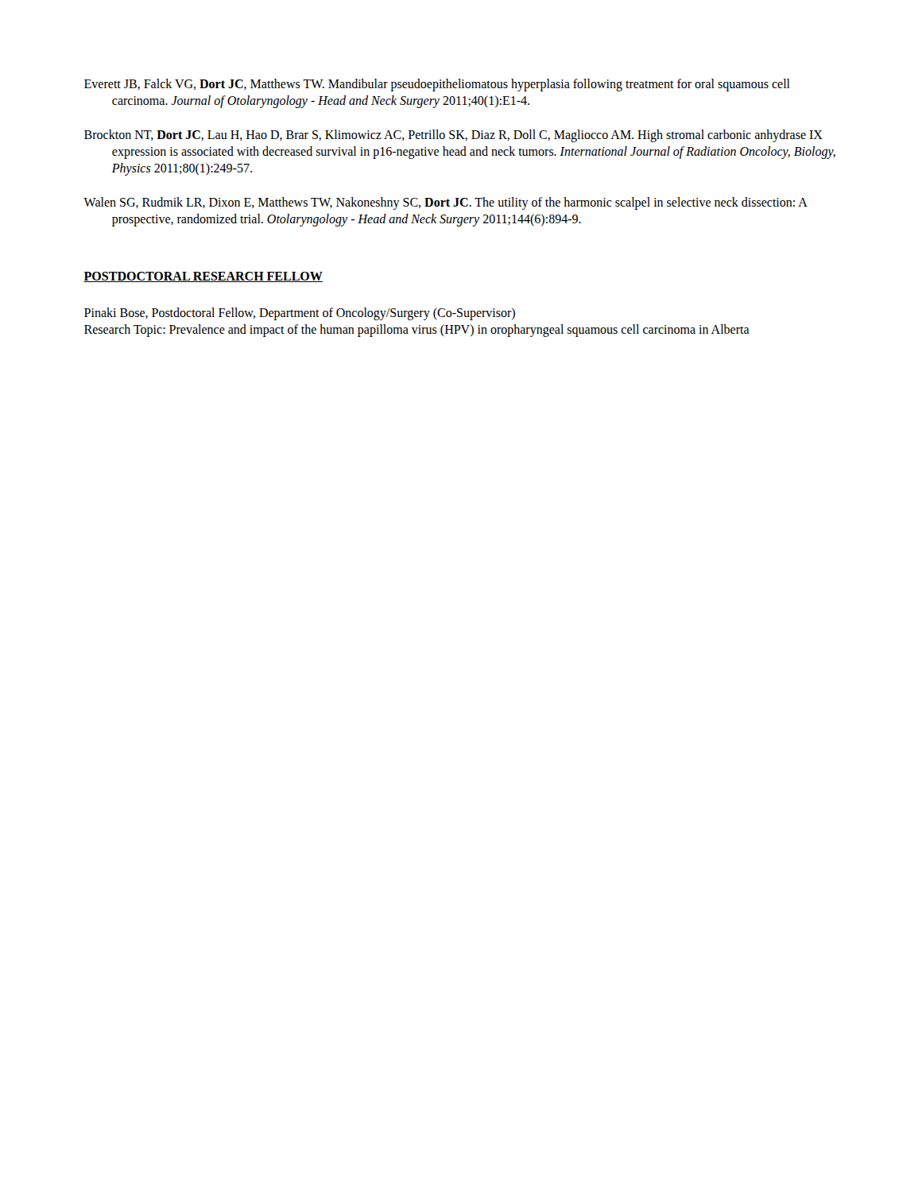Everett JB, Falck VG, Dort JC, Matthews TW. Mandibular pseudoepitheliomatous hyperplasia following treatment for oral squamous cell carcinoma. Journal of Otolaryngology - Head and Neck Surgery 2011;40(1):E1-4.
Brockton NT, Dort JC, Lau H, Hao D, Brar S, Klimowicz AC, Petrillo SK, Diaz R, Doll C, Magliocco AM. High stromal carbonic anhydrase IX expression is associated with decreased survival in p16-negative head and neck tumors. International Journal of Radiation Oncolocy, Biology, Physics 2011;80(1):249-57.
Walen SG, Rudmik LR, Dixon E, Matthews TW, Nakoneshny SC, Dort JC. The utility of the harmonic scalpel in selective neck dissection: A prospective, randomized trial. Otolaryngology - Head and Neck Surgery 2011;144(6):894-9.
POSTDOCTORAL RESEARCH FELLOW
Pinaki Bose, Postdoctoral Fellow, Department of Oncology/Surgery (Co-Supervisor)
Research Topic: Prevalence and impact of the human papilloma virus (HPV) in oropharyngeal squamous cell carcinoma in Alberta